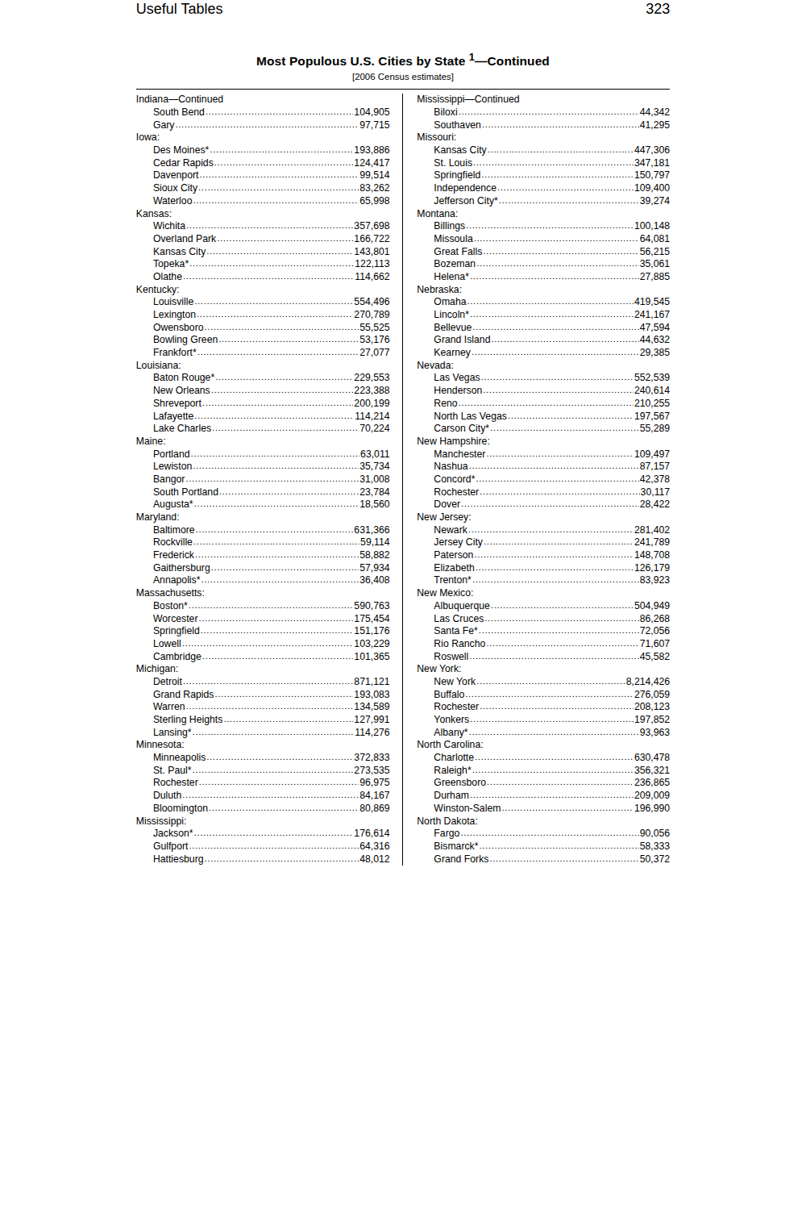Useful Tables 323
Most Populous U.S. Cities by State 1—Continued
[2006 Census estimates]
Indiana—Continued
South Bend........................................................ 104,905
Gary....................................................................... 97,715
Iowa:
Des Moines*..................................................... 193,886
Cedar Rapids................................................... 124,417
Davenport......................................................... 99,514
Sioux City......................................................... 83,262
Waterloo.......................................................... 65,998
Kansas:
Wichita........................................................... 357,698
Overland Park.................................................. 166,722
Kansas City..................................................... 143,801
Topeka*.......................................................... 122,113
Olathe............................................................. 114,662
Kentucky:
Louisville....................................................... 554,496
Lexington....................................................... 270,789
Owensboro....................................................... 55,525
Bowling Green................................................... 53,176
Frankfort*......................................................... 27,077
Louisiana:
Baton Rouge*.................................................. 229,553
New Orleans.................................................... 223,388
Shreveport....................................................... 200,199
Lafayette.......................................................... 114,214
Lake Charles..................................................... 70,224
Maine:
Portland.......................................................... 63,011
Lewiston.......................................................... 35,734
Bangor............................................................. 31,008
South Portland.................................................. 23,784
Augusta*.......................................................... 18,560
Maryland:
Baltimore....................................................... 631,366
Rockville.......................................................... 59,114
Frederick.......................................................... 58,882
Gaithersburg..................................................... 57,934
Annapolis*........................................................ 36,408
Massachusetts:
Boston*.......................................................... 590,763
Worcester....................................................... 175,454
Springfield....................................................... 151,176
Lowell............................................................. 103,229
Cambridge...................................................... 101,365
Michigan:
Detroit............................................................. 871,121
Grand Rapids................................................... 193,083
Warren........................................................... 134,589
Sterling Heights................................................. 127,991
Lansing*......................................................... 114,276
Minnesota:
Minneapolis..................................................... 372,833
St. Paul*......................................................... 273,535
Rochester......................................................... 96,975
Duluth............................................................. 84,167
Bloomington..................................................... 80,869
Mississippi:
Jackson*......................................................... 176,614
Gulfport.......................................................... 64,316
Hattiesburg...................................................... 48,012
Mississippi—Continued
Biloxi.............................................................. 44,342
Southaven....................................................... 41,295
Missouri:
Kansas City..................................................... 447,306
St. Louis.......................................................... 347,181
Springfield....................................................... 150,797
Independence................................................... 109,400
Jefferson City*................................................... 39,274
Montana:
Billings........................................................... 100,148
Missoula.......................................................... 64,081
Great Falls....................................................... 56,215
Bozeman.......................................................... 35,061
Helena*........................................................... 27,885
Nebraska:
Omaha............................................................ 419,545
Lincoln*.......................................................... 241,167
Bellevue.......................................................... 47,594
Grand Island..................................................... 44,632
Kearney........................................................... 29,385
Nevada:
Las Vegas....................................................... 552,539
Henderson...................................................... 240,614
Reno............................................................... 210,255
North Las Vegas................................................ 197,567
Carson City*..................................................... 55,289
New Hampshire:
Manchester..................................................... 109,497
Nashua............................................................ 87,157
Concord*......................................................... 42,378
Rochester......................................................... 30,117
Dover.............................................................. 28,422
New Jersey:
Newark........................................................... 281,402
Jersey City....................................................... 241,789
Paterson.......................................................... 148,708
Elizabeth......................................................... 126,179
Trenton*.......................................................... 83,923
New Mexico:
Albuquerque.................................................... 504,949
Las Cruces....................................................... 86,268
Santa Fe*......................................................... 72,056
Rio Rancho...................................................... 71,607
Roswell........................................................... 45,582
New York:
New York..................................................... 8,214,426
Buffalo............................................................ 276,059
Rochester....................................................... 208,123
Yonkers.......................................................... 197,852
Albany*........................................................... 93,963
North Carolina:
Charlotte......................................................... 630,478
Raleigh*.......................................................... 356,321
Greensboro...................................................... 236,865
Durham........................................................... 209,009
Winston-Salem.................................................. 196,990
North Dakota:
Fargo.............................................................. 90,056
Bismarck*........................................................ 58,333
Grand Forks..................................................... 50,372